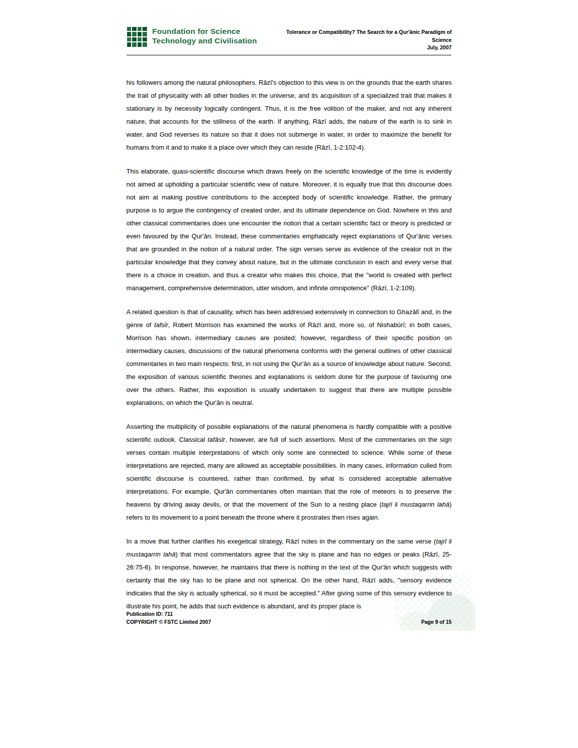Foundation for Science
Technology and Civilisation
Tolerance or Compatibility? The Search for a Qur'ānic Paradigm of Science
July, 2007
his followers among the natural philosophers. Rāzī's objection to this view is on the grounds that the earth shares the trait of physicality with all other bodies in the universe, and its acquisition of a specialized trait that makes it stationary is by necessity logically contingent. Thus, it is the free volition of the maker, and not any inherent nature, that accounts for the stillness of the earth. If anything, Rāzī adds, the nature of the earth is to sink in water, and God reverses its nature so that it does not submerge in water, in order to maximize the benefit for humans from it and to make it a place over which they can reside (Rāzī, 1-2:102-4).
This elaborate, quasi-scientific discourse which draws freely on the scientific knowledge of the time is evidently not aimed at upholding a particular scientific view of nature. Moreover, it is equally true that this discourse does not aim at making positive contributions to the accepted body of scientific knowledge. Rather, the primary purpose is to argue the contingency of created order, and its ultimate dependence on God. Nowhere in this and other classical commentaries does one encounter the notion that a certain scientific fact or theory is predicted or even favoured by the Qur'ān. Instead, these commentaries emphatically reject explanations of Qur'ānic verses that are grounded in the notion of a natural order. The sign verses serve as evidence of the creator not in the particular knowledge that they convey about nature, but in the ultimate conclusion in each and every verse that there is a choice in creation, and thus a creator who makes this choice, that the "world is created with perfect management, comprehensive determination, utter wisdom, and infinite omnipotence" (Rāzī, 1-2:109).
A related question is that of causality, which has been addressed extensively in connection to Ghazālī and, in the genre of tafsīr, Robert Morrison has examined the works of Rāzī and, more so, of Nishabūrī; in both cases, Morrison has shown, intermediary causes are posited; however, regardless of their specific position on intermediary causes, discussions of the natural phenomena conforms with the general outlines of other classical commentaries in two main respects: first, in not using the Qur'ān as a source of knowledge about nature. Second, the exposition of various scientific theories and explanations is seldom done for the purpose of favouring one over the others. Rather, this exposition is usually undertaken to suggest that there are multiple possible explanations, on which the Qur'ān is neutral.
Asserting the multiplicity of possible explanations of the natural phenomena is hardly compatible with a positive scientific outlook. Classical tafāsīr, however, are full of such assertions. Most of the commentaries on the sign verses contain multiple interpretations of which only some are connected to science. While some of these interpretations are rejected, many are allowed as acceptable possibilities. In many cases, information culled from scientific discourse is countered, rather than confirmed, by what is considered acceptable alternative interpretations. For example, Qur'ān commentaries often maintain that the role of meteors is to preserve the heavens by driving away devils, or that the movement of the Sun to a resting place (tajrī li mustaqarrin lahā) refers to its movement to a point beneath the throne where it prostrates then rises again.
In a move that further clarifies his exegetical strategy, Rāzī notes in the commentary on the same verse (tajrī li mustaqarrin lahā) that most commentators agree that the sky is plane and has no edges or peaks (Rāzī, 25-26:75-6). In response, however, he maintains that there is nothing in the text of the Qur'ān which suggests with certainty that the sky has to be plane and not spherical. On the other hand, Rāzī adds, "sensory evidence indicates that the sky is actually spherical, so it must be accepted." After giving some of this sensory evidence to illustrate his point, he adds that such evidence is abundant, and its proper place is
Publication ID: 711
COPYRIGHT © FSTC Limited 2007
Page 9 of 15